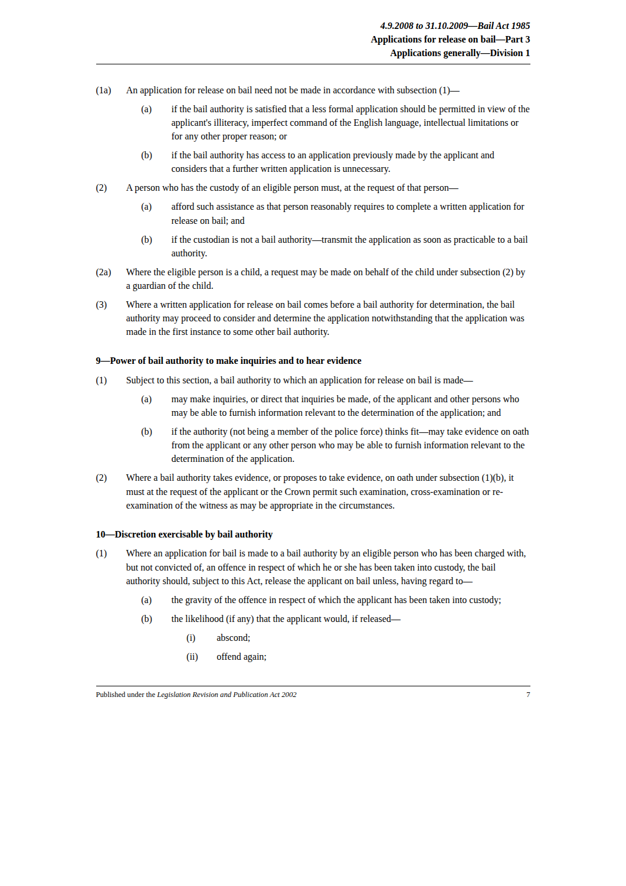4.9.2008 to 31.10.2009—Bail Act 1985
Applications for release on bail—Part 3
Applications generally—Division 1
(1a) An application for release on bail need not be made in accordance with subsection (1)—
(a) if the bail authority is satisfied that a less formal application should be permitted in view of the applicant's illiteracy, imperfect command of the English language, intellectual limitations or for any other proper reason; or
(b) if the bail authority has access to an application previously made by the applicant and considers that a further written application is unnecessary.
(2) A person who has the custody of an eligible person must, at the request of that person—
(a) afford such assistance as that person reasonably requires to complete a written application for release on bail; and
(b) if the custodian is not a bail authority—transmit the application as soon as practicable to a bail authority.
(2a) Where the eligible person is a child, a request may be made on behalf of the child under subsection (2) by a guardian of the child.
(3) Where a written application for release on bail comes before a bail authority for determination, the bail authority may proceed to consider and determine the application notwithstanding that the application was made in the first instance to some other bail authority.
9—Power of bail authority to make inquiries and to hear evidence
(1) Subject to this section, a bail authority to which an application for release on bail is made—
(a) may make inquiries, or direct that inquiries be made, of the applicant and other persons who may be able to furnish information relevant to the determination of the application; and
(b) if the authority (not being a member of the police force) thinks fit—may take evidence on oath from the applicant or any other person who may be able to furnish information relevant to the determination of the application.
(2) Where a bail authority takes evidence, or proposes to take evidence, on oath under subsection (1)(b), it must at the request of the applicant or the Crown permit such examination, cross-examination or re-examination of the witness as may be appropriate in the circumstances.
10—Discretion exercisable by bail authority
(1) Where an application for bail is made to a bail authority by an eligible person who has been charged with, but not convicted of, an offence in respect of which he or she has been taken into custody, the bail authority should, subject to this Act, release the applicant on bail unless, having regard to—
(a) the gravity of the offence in respect of which the applicant has been taken into custody;
(b) the likelihood (if any) that the applicant would, if released—
(i) abscond;
(ii) offend again;
Published under the Legislation Revision and Publication Act 2002 7